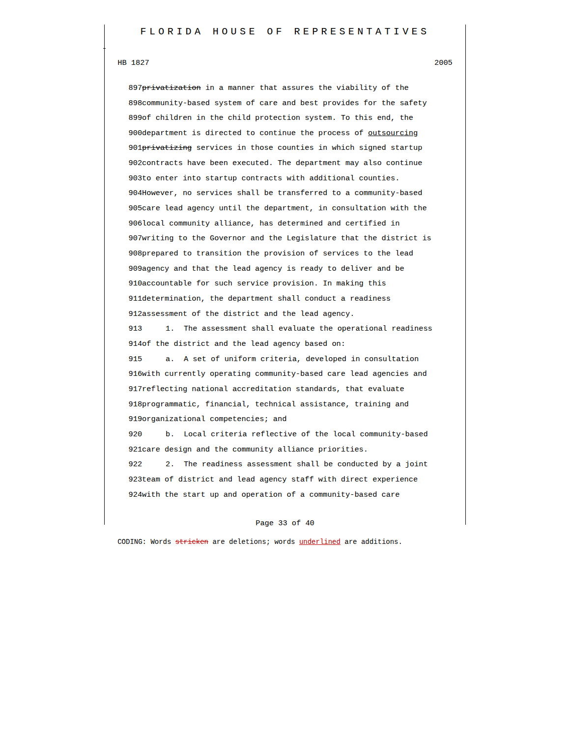FLORIDA HOUSE OF REPRESENTATIVES
HB 1827 2005
| 897 | privatization in a manner that assures the viability of the |
| 898 | community-based system of care and best provides for the safety |
| 899 | of children in the child protection system. To this end, the |
| 900 | department is directed to continue the process of outsourcing |
| 901 | privatizing services in those counties in which signed startup |
| 902 | contracts have been executed. The department may also continue |
| 903 | to enter into startup contracts with additional counties. |
| 904 | However, no services shall be transferred to a community-based |
| 905 | care lead agency until the department, in consultation with the |
| 906 | local community alliance, has determined and certified in |
| 907 | writing to the Governor and the Legislature that the district is |
| 908 | prepared to transition the provision of services to the lead |
| 909 | agency and that the lead agency is ready to deliver and be |
| 910 | accountable for such service provision. In making this |
| 911 | determination, the department shall conduct a readiness |
| 912 | assessment of the district and the lead agency. |
| 913 | 1. The assessment shall evaluate the operational readiness |
| 914 | of the district and the lead agency based on: |
| 915 | a. A set of uniform criteria, developed in consultation |
| 916 | with currently operating community-based care lead agencies and |
| 917 | reflecting national accreditation standards, that evaluate |
| 918 | programmatic, financial, technical assistance, training and |
| 919 | organizational competencies; and |
| 920 | b. Local criteria reflective of the local community-based |
| 921 | care design and the community alliance priorities. |
| 922 | 2. The readiness assessment shall be conducted by a joint |
| 923 | team of district and lead agency staff with direct experience |
| 924 | with the start up and operation of a community-based care |
Page 33 of 40
CODING: Words stricken are deletions; words underlined are additions.